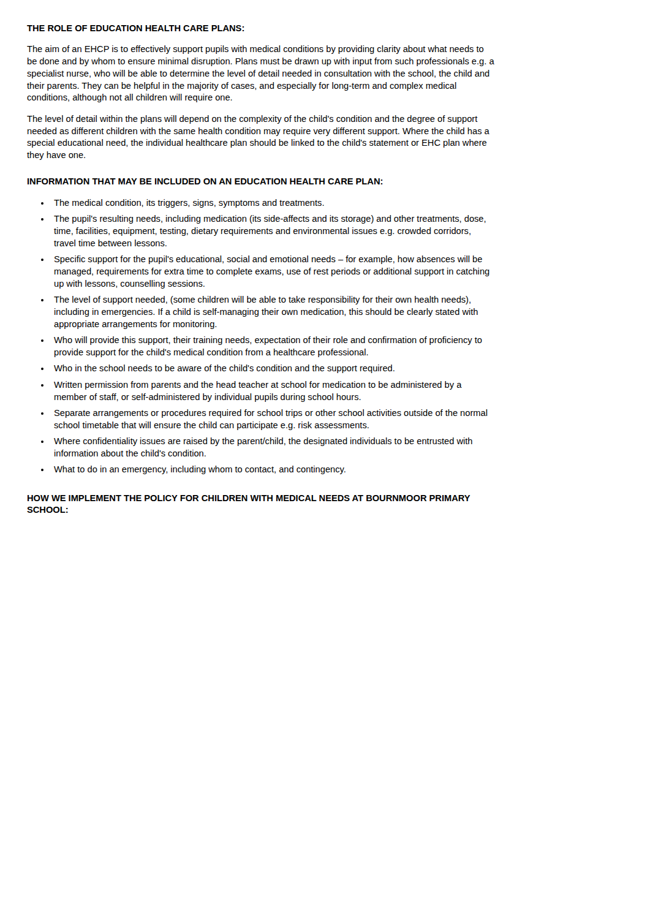The role of Education Health Care Plans:
The aim of an EHCP is to effectively support pupils with medical conditions by providing clarity about what needs to be done and by whom to ensure minimal disruption. Plans must be drawn up with input from such professionals e.g. a specialist nurse, who will be able to determine the level of detail needed in consultation with the school, the child and their parents. They can be helpful in the majority of cases, and especially for long-term and complex medical conditions, although not all children will require one.
The level of detail within the plans will depend on the complexity of the child's condition and the degree of support needed as different children with the same health condition may require very different support. Where the child has a special educational need, the individual healthcare plan should be linked to the child's statement or EHC plan where they have one.
Information that may be included on an Education Health Care Plan:
The medical condition, its triggers, signs, symptoms and treatments.
The pupil's resulting needs, including medication (its side-affects and its storage) and other treatments, dose, time, facilities, equipment, testing, dietary requirements and environmental issues e.g. crowded corridors, travel time between lessons.
Specific support for the pupil's educational, social and emotional needs – for example, how absences will be managed, requirements for extra time to complete exams, use of rest periods or additional support in catching up with lessons, counselling sessions.
The level of support needed, (some children will be able to take responsibility for their own health needs), including in emergencies. If a child is self-managing their own medication, this should be clearly stated with appropriate arrangements for monitoring.
Who will provide this support, their training needs, expectation of their role and confirmation of proficiency to provide support for the child's medical condition from a healthcare professional.
Who in the school needs to be aware of the child's condition and the support required.
Written permission from parents and the head teacher at school for medication to be administered by a member of staff, or self-administered by individual pupils during school hours.
Separate arrangements or procedures required for school trips or other school activities outside of the normal school timetable that will ensure the child can participate e.g. risk assessments.
Where confidentiality issues are raised by the parent/child, the designated individuals to be entrusted with information about the child's condition.
What to do in an emergency, including whom to contact, and contingency.
How we implement the policy for children with medical needs at Bournmoor Primary School: